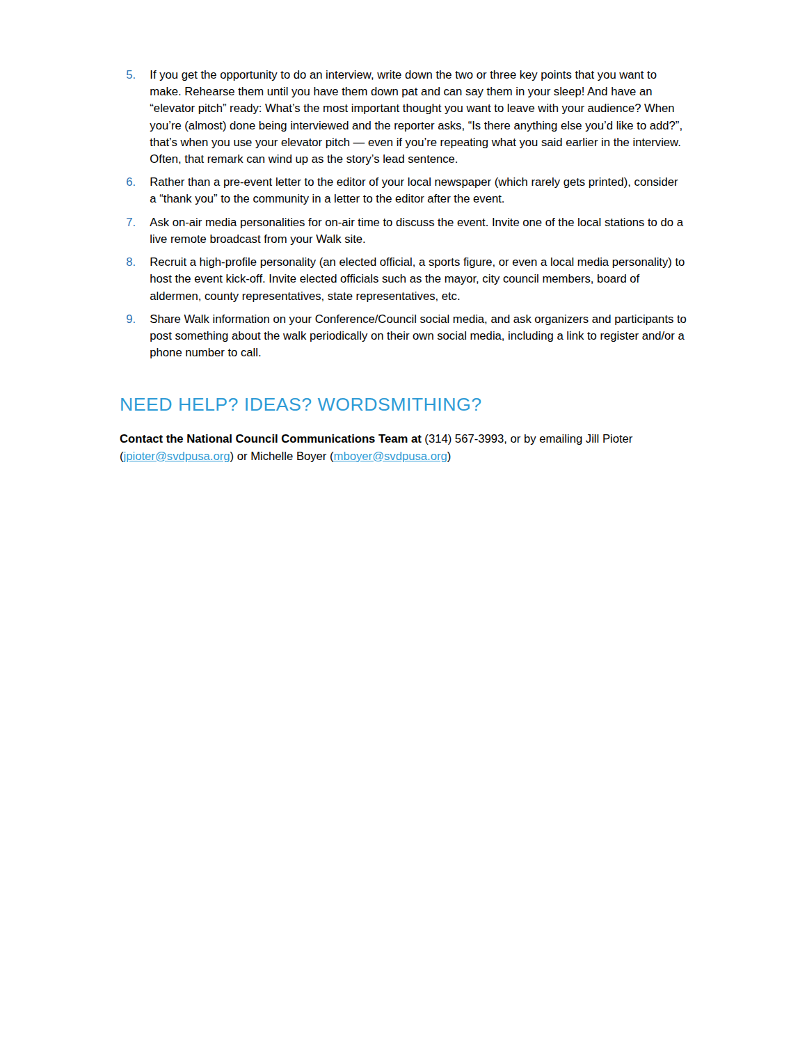If you get the opportunity to do an interview, write down the two or three key points that you want to make. Rehearse them until you have them down pat and can say them in your sleep! And have an “elevator pitch” ready: What’s the most important thought you want to leave with your audience? When you’re (almost) done being interviewed and the reporter asks, “Is there anything else you’d like to add?”, that’s when you use your elevator pitch — even if you’re repeating what you said earlier in the interview. Often, that remark can wind up as the story’s lead sentence.
Rather than a pre-event letter to the editor of your local newspaper (which rarely gets printed), consider a “thank you” to the community in a letter to the editor after the event.
Ask on-air media personalities for on-air time to discuss the event. Invite one of the local stations to do a live remote broadcast from your Walk site.
Recruit a high-profile personality (an elected official, a sports figure, or even a local media personality) to host the event kick-off. Invite elected officials such as the mayor, city council members, board of aldermen, county representatives, state representatives, etc.
Share Walk information on your Conference/Council social media, and ask organizers and participants to post something about the walk periodically on their own social media, including a link to register and/or a phone number to call.
NEED HELP? IDEAS? WORDSMITHING?
Contact the National Council Communications Team at (314) 567-3993, or by emailing Jill Pioter (jpioter@svdpusa.org) or Michelle Boyer (mboyer@svdpusa.org)